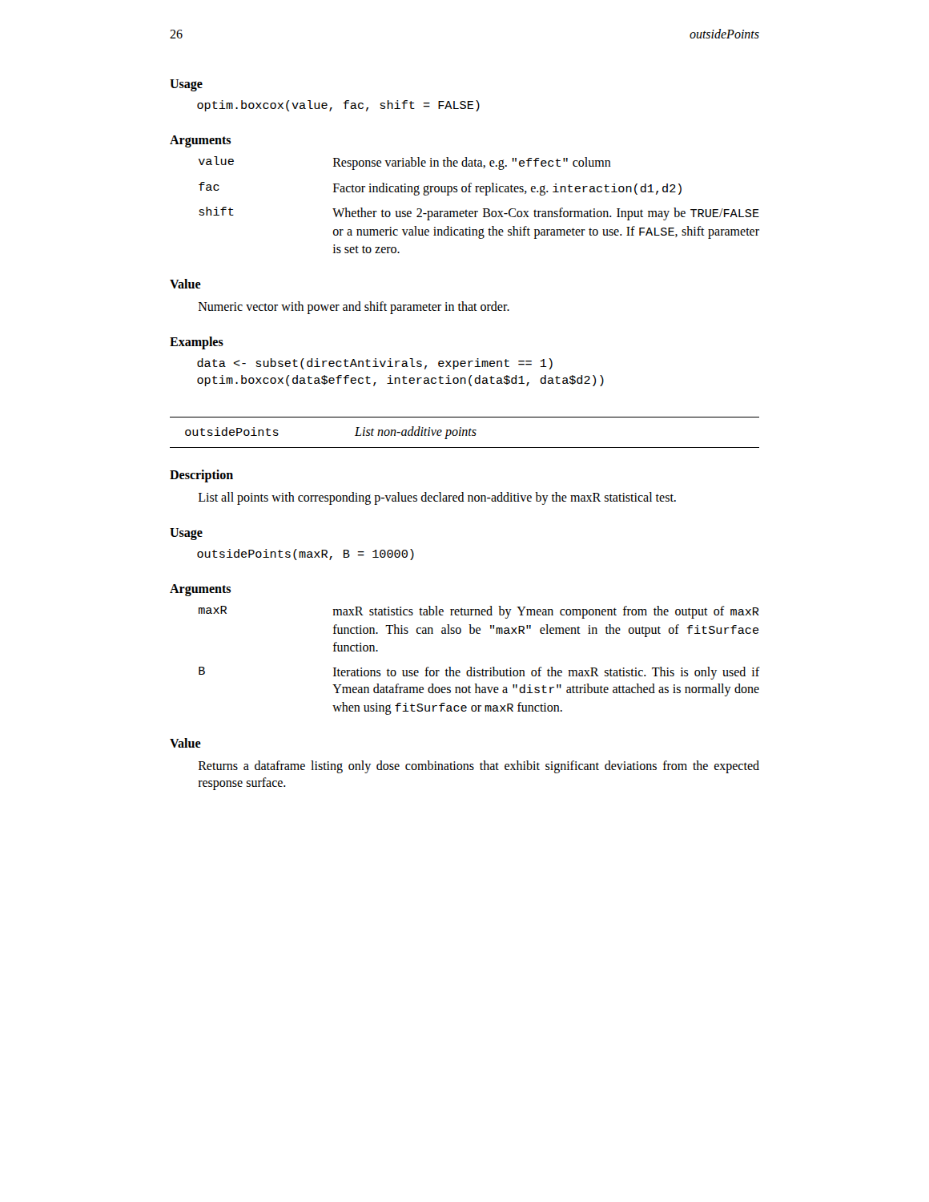26 outsidePoints
Usage
optim.boxcox(value, fac, shift = FALSE)
Arguments
value
Response variable in the data, e.g. "effect" column
fac
Factor indicating groups of replicates, e.g. interaction(d1,d2)
shift
Whether to use 2-parameter Box-Cox transformation. Input may be TRUE/FALSE or a numeric value indicating the shift parameter to use. If FALSE, shift parameter is set to zero.
Value
Numeric vector with power and shift parameter in that order.
Examples
data <- subset(directAntivirals, experiment == 1)
optim.boxcox(data$effect, interaction(data$d1, data$d2))
outsidePoints List non-additive points
Description
List all points with corresponding p-values declared non-additive by the maxR statistical test.
Usage
outsidePoints(maxR, B = 10000)
Arguments
maxR
maxR statistics table returned by Ymean component from the output of maxR function. This can also be "maxR" element in the output of fitSurface function.
B
Iterations to use for the distribution of the maxR statistic. This is only used if Ymean dataframe does not have a "distr" attribute attached as is normally done when using fitSurface or maxR function.
Value
Returns a dataframe listing only dose combinations that exhibit significant deviations from the expected response surface.